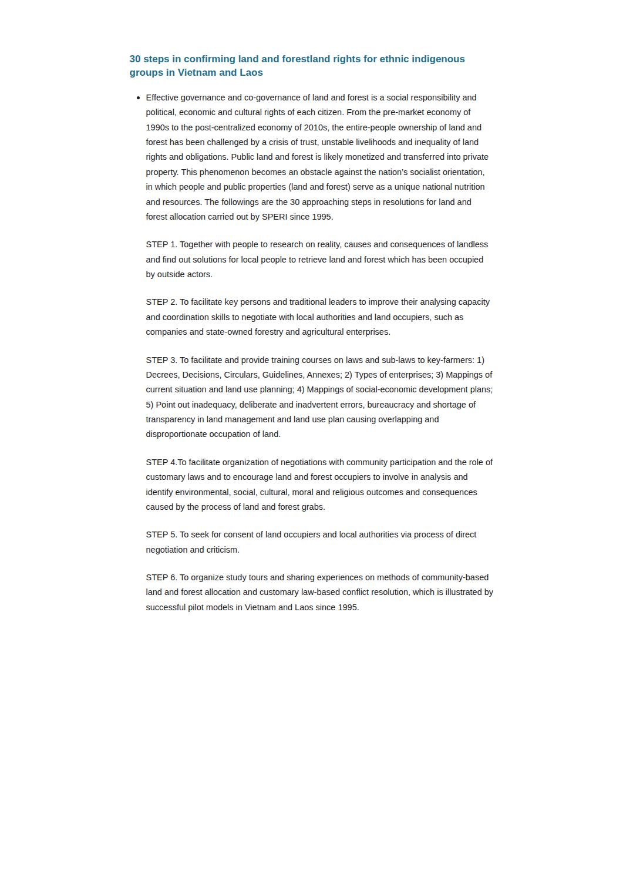30 steps in confirming land and forestland rights for ethnic indigenous groups in Vietnam and Laos
Effective governance and co-governance of land and forest is a social responsibility and political, economic and cultural rights of each citizen. From the pre-market economy of 1990s to the post-centralized economy of 2010s, the entire-people ownership of land and forest has been challenged by a crisis of trust, unstable livelihoods and inequality of land rights and obligations. Public land and forest is likely monetized and transferred into private property. This phenomenon becomes an obstacle against the nation’s socialist orientation, in which people and public properties (land and forest) serve as a unique national nutrition and resources. The followings are the 30 approaching steps in resolutions for land and forest allocation carried out by SPERI since 1995.
STEP 1. Together with people to research on reality, causes and consequences of landless and find out solutions for local people to retrieve land and forest which has been occupied by outside actors.
STEP 2. To facilitate key persons and traditional leaders to improve their analysing capacity and coordination skills to negotiate with local authorities and land occupiers, such as companies and state-owned forestry and agricultural enterprises.
STEP 3. To facilitate and provide training courses on laws and sub-laws to key-farmers: 1) Decrees, Decisions, Circulars, Guidelines, Annexes; 2) Types of enterprises; 3) Mappings of current situation and land use planning; 4) Mappings of social-economic development plans; 5) Point out inadequacy, deliberate and inadvertent errors, bureaucracy and shortage of transparency in land management and land use plan causing overlapping and disproportionate occupation of land.
STEP 4.To facilitate organization of negotiations with community participation and the role of customary laws and to encourage land and forest occupiers to involve in analysis and identify environmental, social, cultural, moral and religious outcomes and consequences caused by the process of land and forest grabs.
STEP 5. To seek for consent of land occupiers and local authorities via process of direct negotiation and criticism.
STEP 6. To organize study tours and sharing experiences on methods of community-based land and forest allocation and customary law-based conflict resolution, which is illustrated by successful pilot models in Vietnam and Laos since 1995.